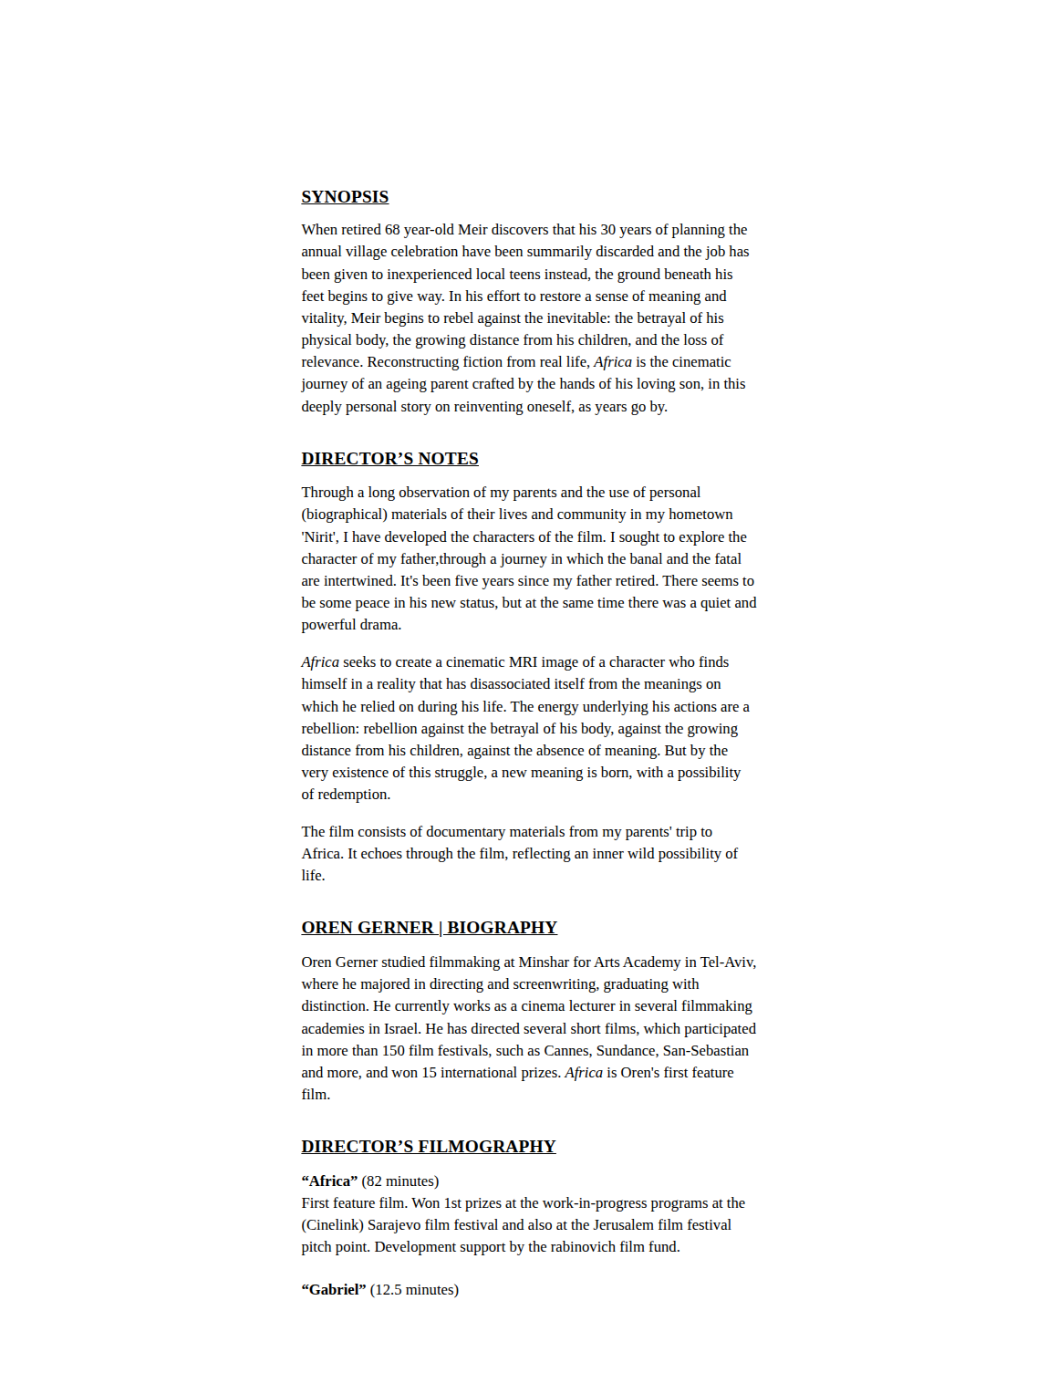SYNOPSIS
When retired 68 year-old Meir discovers that his 30 years of planning the annual village celebration have been summarily discarded and the job has been given to inexperienced local teens instead, the ground beneath his feet begins to give way. In his effort to restore a sense of meaning and vitality, Meir begins to rebel against the inevitable: the betrayal of his physical body, the growing distance from his children, and the loss of relevance. Reconstructing fiction from real life, Africa is the cinematic journey of an ageing parent crafted by the hands of his loving son, in this deeply personal story on reinventing oneself, as years go by.
DIRECTOR’S NOTES
Through a long observation of my parents and the use of personal (biographical) materials of their lives and community in my hometown 'Nirit', I have developed the characters of the film. I sought to explore the character of my father,through a journey in which the banal and the fatal are intertwined. It's been five years since my father retired. There seems to be some peace in his new status, but at the same time there was a quiet and powerful drama.
Africa seeks to create a cinematic MRI image of a character who finds himself in a reality that has disassociated itself from the meanings on which he relied on during his life. The energy underlying his actions are a rebellion: rebellion against the betrayal of his body, against the growing distance from his children, against the absence of meaning. But by the very existence of this struggle, a new meaning is born, with a possibility of redemption.
The film consists of documentary materials from my parents' trip to Africa. It echoes through the film, reflecting an inner wild possibility of life.
OREN GERNER | BIOGRAPHY
Oren Gerner studied filmmaking at Minshar for Arts Academy in Tel-Aviv, where he majored in directing and screenwriting, graduating with distinction. He currently works as a cinema lecturer in several filmmaking academies in Israel. He has directed several short films, which participated in more than 150 film festivals, such as Cannes, Sundance, San-Sebastian and more, and won 15 international prizes. Africa is Oren's first feature film.
DIRECTOR’S FILMOGRAPHY
“Africa” (82 minutes)
First feature film. Won 1st prizes at the work-in-progress programs at the (Cinelink) Sarajevo film festival and also at the Jerusalem film festival pitch point. Development support by the rabinovich film fund.
“Gabriel” (12.5 minutes)